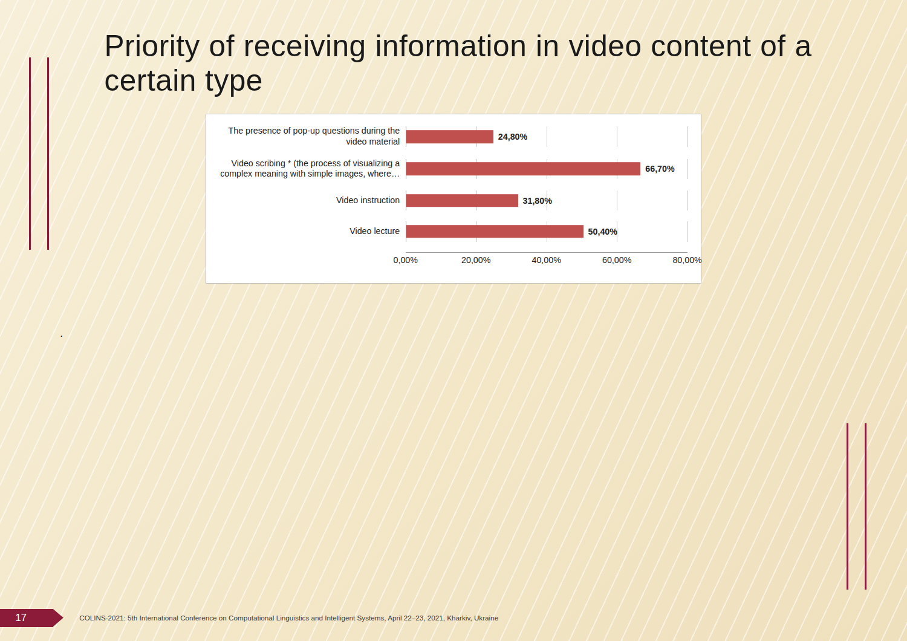Priority of receiving information in video content of a certain type
.
The presence of pop-up questions during the video material
24,80%
Video scribing * (the process of visualizing a complex meaning with simple images, where…
66,70%
Video instruction
31,80%
Video lecture
50,40%
0,00% 20,00% 40,00% 60,00% 80,00%
17
COLINS-2021: 5th International Conference on Computational Linguistics and Intelligent Systems, April 22–23, 2021, Kharkiv, Ukraine